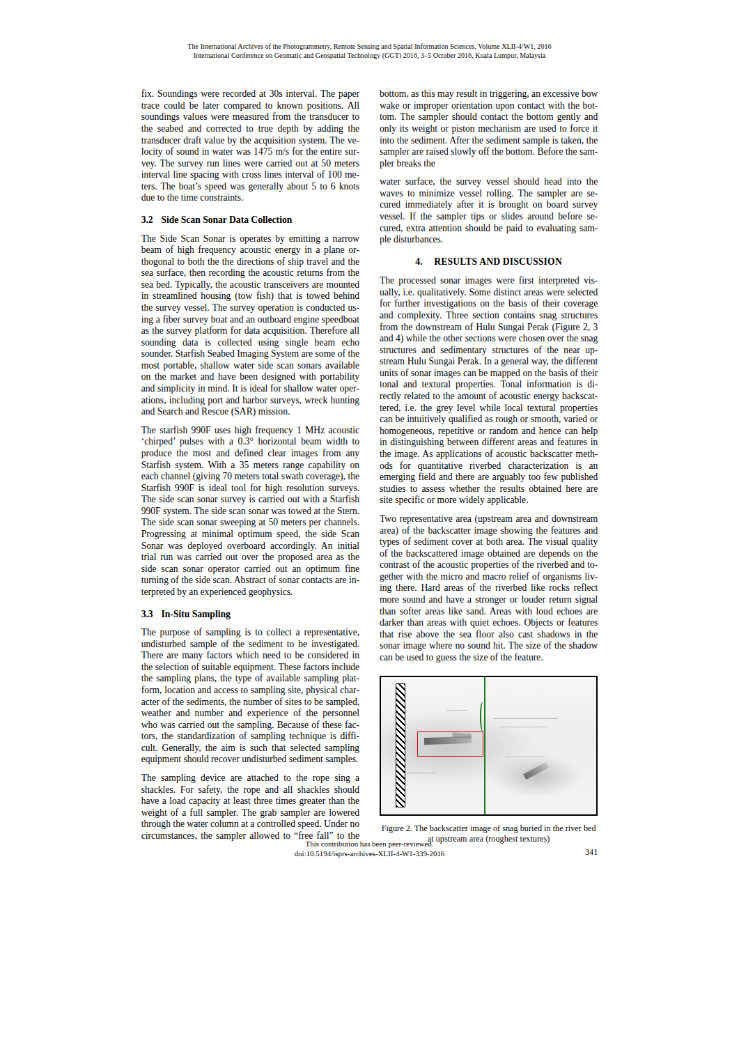The International Archives of the Photogrammetry, Remote Sensing and Spatial Information Sciences, Volume XLII-4/W1, 2016 International Conference on Geomatic and Geospatial Technology (GGT) 2016, 3–5 October 2016, Kuala Lumpur, Malaysia
fix. Soundings were recorded at 30s interval. The paper trace could be later compared to known positions. All soundings values were measured from the transducer to the seabed and corrected to true depth by adding the transducer draft value by the acquisition system. The velocity of sound in water was 1475 m/s for the entire survey. The survey run lines were carried out at 50 meters interval line spacing with cross lines interval of 100 meters. The boat’s speed was generally about 5 to 6 knots due to the time constraints.
3.2 Side Scan Sonar Data Collection
The Side Scan Sonar is operates by emitting a narrow beam of high frequency acoustic energy in a plane orthogonal to both the the directions of ship travel and the sea surface, then recording the acoustic returns from the sea bed. Typically, the acoustic transceivers are mounted in streamlined housing (tow fish) that is towed behind the survey vessel. The survey operation is conducted using a fiber survey boat and an outboard engine speedboat as the survey platform for data acquisition. Therefore all sounding data is collected using single beam echo sounder. Starfish Seabed Imaging System are some of the most portable, shallow water side scan sonars available on the market and have been designed with portability and simplicity in mind. It is ideal for shallow water operations, including port and harbor surveys, wreck hunting and Search and Rescue (SAR) mission.
The starfish 990F uses high frequency 1 MHz acoustic ‘chirped’ pulses with a 0.3° horizontal beam width to produce the most and defined clear images from any Starfish system. With a 35 meters range capability on each channel (giving 70 meters total swath coverage), the Starfish 990F is ideal tool for high resolution surveys. The side scan sonar survey is carried out with a Starfish 990F system. The side scan sonar was towed at the Stern. The side scan sonar sweeping at 50 meters per channels. Progressing at minimal optimum speed, the side Scan Sonar was deployed overboard accordingly. An initial trial run was carried out over the proposed area as the side scan sonar operator carried out an optimum fine turning of the side scan. Abstract of sonar contacts are interpreted by an experienced geophysics.
3.3 In-Situ Sampling
The purpose of sampling is to collect a representative, undisturbed sample of the sediment to be investigated. There are many factors which need to be considered in the selection of suitable equipment. These factors include the sampling plans, the type of available sampling platform, location and access to sampling site, physical character of the sediments, the number of sites to be sampled, weather and number and experience of the personnel who was carried out the sampling. Because of these factors, the standardization of sampling technique is difficult. Generally, the aim is such that selected sampling equipment should recover undisturbed sediment samples.
The sampling device are attached to the rope sing a shackles. For safety, the rope and all shackles should have a load capacity at least three times greater than the weight of a full sampler. The grab sampler are lowered through the water column at a controlled speed. Under no circumstances, the sampler allowed to “free fall” to the bottom, as this may result in triggering, an excessive bow wake or improper orientation upon contact with the bottom. The sampler should contact the bottom gently and only its weight or piston mechanism are used to force it into the sediment. After the sediment sample is taken, the sampler are raised slowly off the bottom. Before the sampler breaks the
water surface, the survey vessel should head into the waves to minimize vessel rolling. The sampler are secured immediately after it is brought on board survey vessel. If the sampler tips or slides around before secured, extra attention should be paid to evaluating sample disturbances.
4. RESULTS AND DISCUSSION
The processed sonar images were first interpreted visually, i.e. qualitatively. Some distinct areas were selected for further investigations on the basis of their coverage and complexity. Three section contains snag structures from the downstream of Hulu Sungai Perak (Figure 2, 3 and 4) while the other sections were chosen over the snag structures and sedimentary structures of the near upstream Hulu Sungai Perak. In a general way, the different units of sonar images can be mapped on the basis of their tonal and textural properties. Tonal information is directly related to the amount of acoustic energy backscattered, i.e. the grey level while local textural properties can be intuitively qualified as rough or smooth, varied or homogeneous, repetitive or random and hence can help in distinguishing between different areas and features in the image. As applications of acoustic backscatter methods for quantitative riverbed characterization is an emerging field and there are arguably too few published studies to assess whether the results obtained here are site specific or more widely applicable.
Two representative area (upstream area and downstream area) of the backscatter image showing the features and types of sediment cover at both area. The visual quality of the backscattered image obtained are depends on the contrast of the acoustic properties of the riverbed and together with the micro and macro relief of organisms living there. Hard areas of the riverbed like rocks reflect more sound and have a stronger or louder return signal than softer areas like sand. Areas with loud echoes are darker than areas with quiet echoes. Objects or features that rise above the sea floor also cast shadows in the sonar image where no sound hit. The size of the shadow can be used to guess the size of the feature.
Figure 2. The backscatter image of snag buried in the river bed at upstream area (roughest textures)
This contribution has been peer-reviewed.
doi:10.5194/isprs-archives-XLII-4-W1-339-2016 341